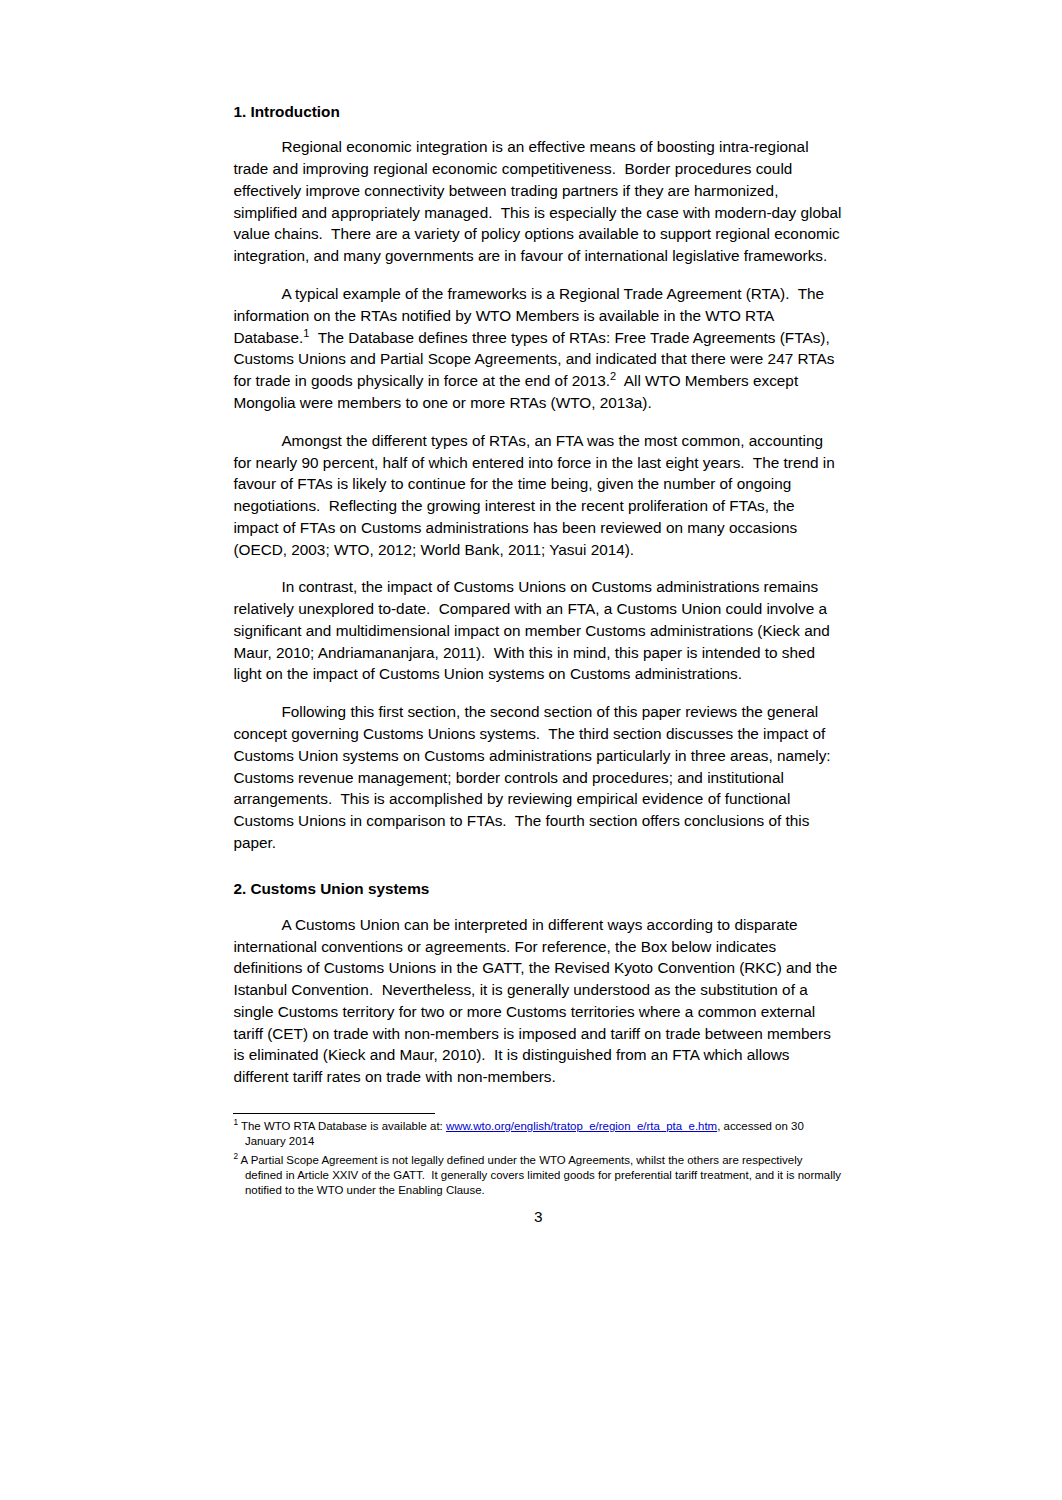1. Introduction
Regional economic integration is an effective means of boosting intra-regional trade and improving regional economic competitiveness. Border procedures could effectively improve connectivity between trading partners if they are harmonized, simplified and appropriately managed. This is especially the case with modern-day global value chains. There are a variety of policy options available to support regional economic integration, and many governments are in favour of international legislative frameworks.
A typical example of the frameworks is a Regional Trade Agreement (RTA). The information on the RTAs notified by WTO Members is available in the WTO RTA Database.1 The Database defines three types of RTAs: Free Trade Agreements (FTAs), Customs Unions and Partial Scope Agreements, and indicated that there were 247 RTAs for trade in goods physically in force at the end of 2013.2 All WTO Members except Mongolia were members to one or more RTAs (WTO, 2013a).
Amongst the different types of RTAs, an FTA was the most common, accounting for nearly 90 percent, half of which entered into force in the last eight years. The trend in favour of FTAs is likely to continue for the time being, given the number of ongoing negotiations. Reflecting the growing interest in the recent proliferation of FTAs, the impact of FTAs on Customs administrations has been reviewed on many occasions (OECD, 2003; WTO, 2012; World Bank, 2011; Yasui 2014).
In contrast, the impact of Customs Unions on Customs administrations remains relatively unexplored to-date. Compared with an FTA, a Customs Union could involve a significant and multidimensional impact on member Customs administrations (Kieck and Maur, 2010; Andriamananjara, 2011). With this in mind, this paper is intended to shed light on the impact of Customs Union systems on Customs administrations.
Following this first section, the second section of this paper reviews the general concept governing Customs Unions systems. The third section discusses the impact of Customs Union systems on Customs administrations particularly in three areas, namely: Customs revenue management; border controls and procedures; and institutional arrangements. This is accomplished by reviewing empirical evidence of functional Customs Unions in comparison to FTAs. The fourth section offers conclusions of this paper.
2. Customs Union systems
A Customs Union can be interpreted in different ways according to disparate international conventions or agreements. For reference, the Box below indicates definitions of Customs Unions in the GATT, the Revised Kyoto Convention (RKC) and the Istanbul Convention. Nevertheless, it is generally understood as the substitution of a single Customs territory for two or more Customs territories where a common external tariff (CET) on trade with non-members is imposed and tariff on trade between members is eliminated (Kieck and Maur, 2010). It is distinguished from an FTA which allows different tariff rates on trade with non-members.
1 The WTO RTA Database is available at: www.wto.org/english/tratop_e/region_e/rta_pta_e.htm, accessed on 30 January 2014
2 A Partial Scope Agreement is not legally defined under the WTO Agreements, whilst the others are respectively defined in Article XXIV of the GATT. It generally covers limited goods for preferential tariff treatment, and it is normally notified to the WTO under the Enabling Clause.
3